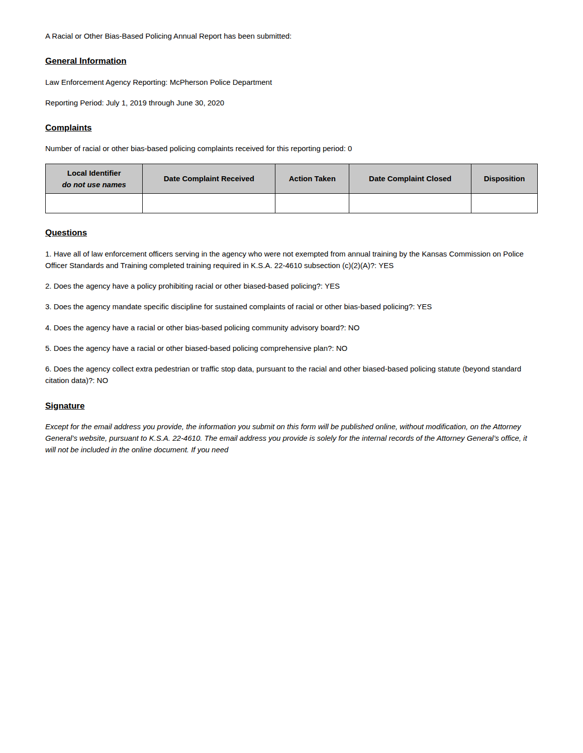A Racial or Other Bias-Based Policing Annual Report has been submitted:
General Information
Law Enforcement Agency Reporting: McPherson Police Department
Reporting Period: July 1, 2019 through June 30, 2020
Complaints
Number of racial or other bias-based policing complaints received for this reporting period: 0
| Local Identifier do not use names | Date Complaint Received | Action Taken | Date Complaint Closed | Disposition |
| --- | --- | --- | --- | --- |
Questions
1. Have all of law enforcement officers serving in the agency who were not exempted from annual training by the Kansas Commission on Police Officer Standards and Training completed training required in K.S.A. 22-4610 subsection (c)(2)(A)?: YES
2. Does the agency have a policy prohibiting racial or other biased-based policing?: YES
3. Does the agency mandate specific discipline for sustained complaints of racial or other bias-based policing?: YES
4. Does the agency have a racial or other bias-based policing community advisory board?: NO
5. Does the agency have a racial or other biased-based policing comprehensive plan?: NO
6. Does the agency collect extra pedestrian or traffic stop data, pursuant to the racial and other biased-based policing statute (beyond standard citation data)?: NO
Signature
Except for the email address you provide, the information you submit on this form will be published online, without modification, on the Attorney General’s website, pursuant to K.S.A. 22-4610. The email address you provide is solely for the internal records of the Attorney General’s office, it will not be included in the online document. If you need